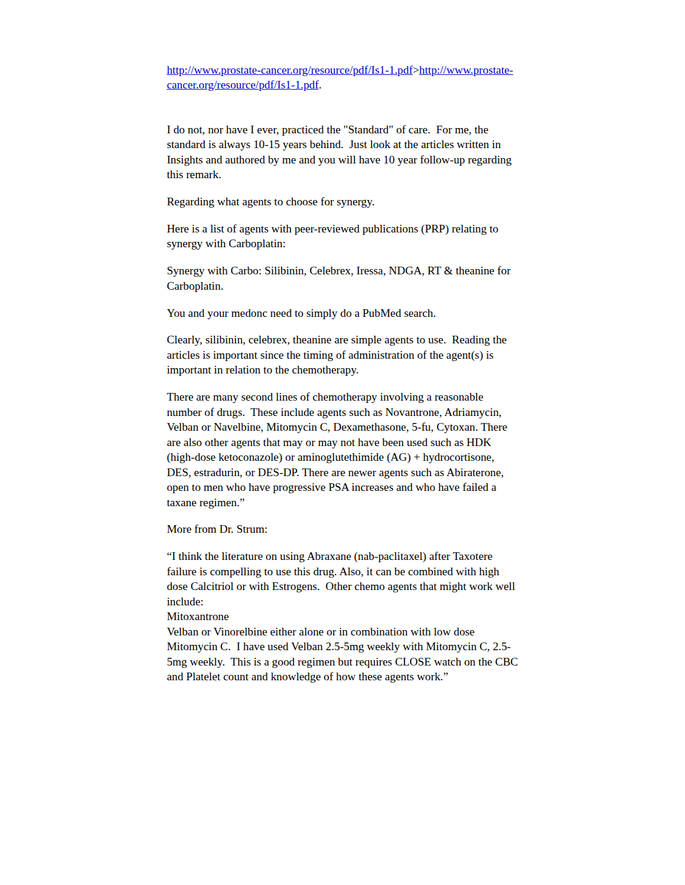http://www.prostate-cancer.org/resource/pdf/Is1-1.pdf>http://www.prostate-cancer.org/resource/pdf/Is1-1.pdf.
I do not, nor have I ever, practiced the "Standard" of care. For me, the standard is always 10-15 years behind. Just look at the articles written in Insights and authored by me and you will have 10 year follow-up regarding this remark.
Regarding what agents to choose for synergy.
Here is a list of agents with peer-reviewed publications (PRP) relating to synergy with Carboplatin:
Synergy with Carbo: Silibinin, Celebrex, Iressa, NDGA, RT & theanine for Carboplatin.
You and your medonc need to simply do a PubMed search.
Clearly, silibinin, celebrex, theanine are simple agents to use. Reading the articles is important since the timing of administration of the agent(s) is important in relation to the chemotherapy.
There are many second lines of chemotherapy involving a reasonable number of drugs. These include agents such as Novantrone, Adriamycin, Velban or Navelbine, Mitomycin C, Dexamethasone, 5-fu, Cytoxan. There are also other agents that may or may not have been used such as HDK (high-dose ketoconazole) or aminoglutethimide (AG) + hydrocortisone, DES, estradurin, or DES-DP. There are newer agents such as Abiraterone, open to men who have progressive PSA increases and who have failed a taxane regimen.”
More from Dr. Strum:
“I think the literature on using Abraxane (nab-paclitaxel) after Taxotere failure is compelling to use this drug. Also, it can be combined with high dose Calcitriol or with Estrogens. Other chemo agents that might work well include:
Mitoxantrone
Velban or Vinorelbine either alone or in combination with low dose Mitomycin C. I have used Velban 2.5-5mg weekly with Mitomycin C, 2.5-5mg weekly. This is a good regimen but requires CLOSE watch on the CBC and Platelet count and knowledge of how these agents work.”